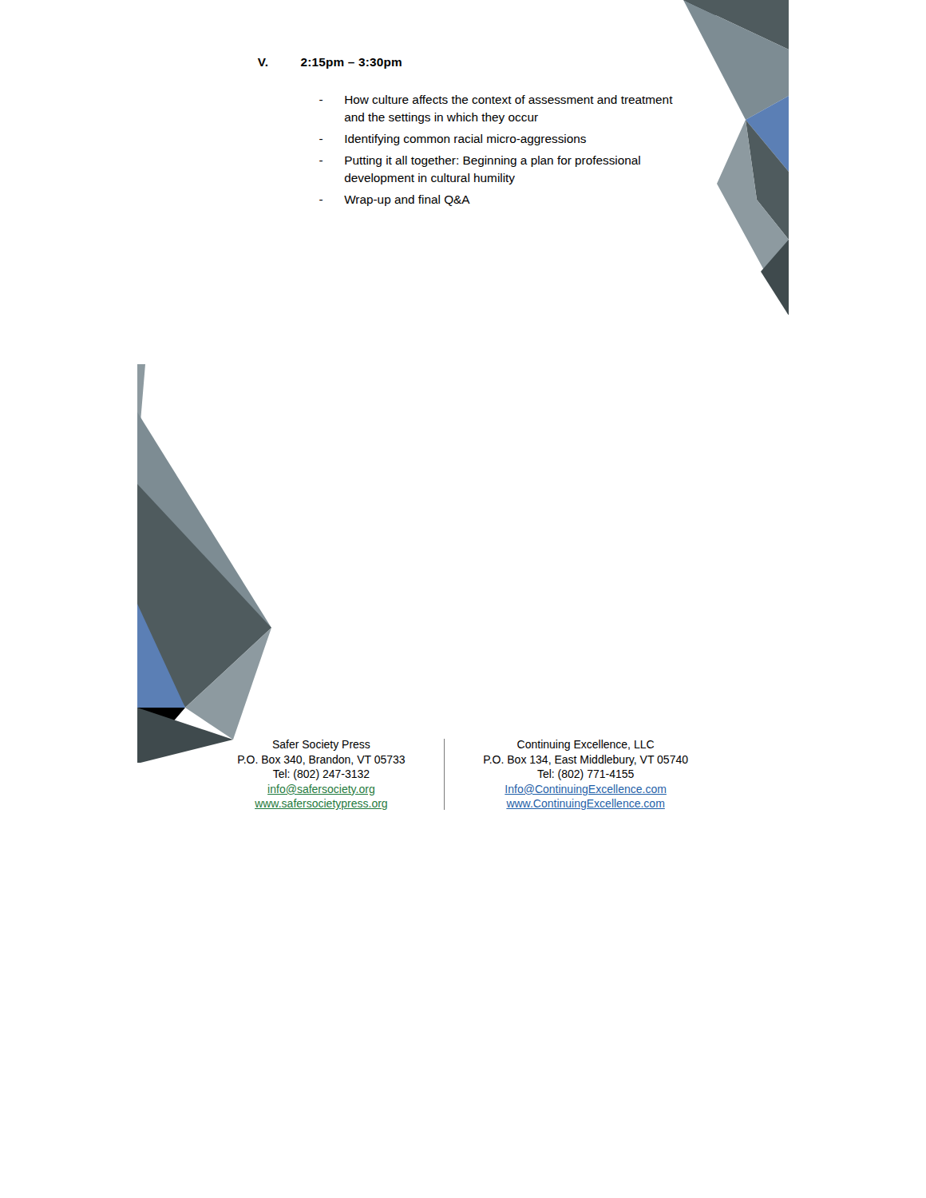V. 2:15pm – 3:30pm
How culture affects the context of assessment and treatment and the settings in which they occur
Identifying common racial micro-aggressions
Putting it all together: Beginning a plan for professional development in cultural humility
Wrap-up and final Q&A
Safer Society Press P.O. Box 340, Brandon, VT 05733 Tel: (802) 247-3132 info@safersociety.org www.safersocietypress.org
Continuing Excellence, LLC P.O. Box 134, East Middlebury, VT 05740 Tel: (802) 771-4155 Info@ContinuingExcellence.com www.ContinuingExcellence.com